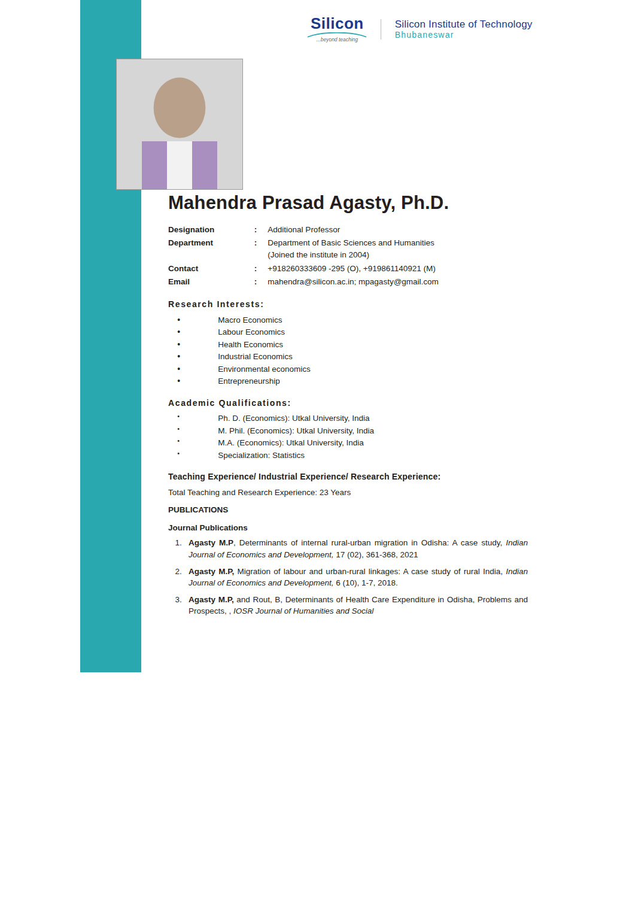Silicon ...beyond teaching
Silicon Institute of Technology
Bhubaneswar
Mahendra Prasad Agasty, Ph.D.
| Designation | : | Additional Professor |
| Department | : | Department of Basic Sciences and Humanities (Joined the institute in 2004) |
| Contact | : | +918260333609 -295 (O), +919861140921 (M) |
| Email | : | mahendra@silicon.ac.in; mpagasty@gmail.com |
Research Interests:
Macro Economics
Labour Economics
Health Economics
Industrial Economics
Environmental economics
Entrepreneurship
Academic Qualifications:
Ph. D. (Economics): Utkal University, India
M. Phil. (Economics): Utkal University, India
M.A. (Economics): Utkal University, India
Specialization: Statistics
Teaching Experience/ Industrial Experience/ Research Experience:
Total Teaching and Research Experience: 23 Years
PUBLICATIONS
Journal Publications
Agasty M.P, Determinants of internal rural-urban migration in Odisha: A case study, Indian Journal of Economics and Development, 17 (02), 361-368, 2021
Agasty M.P, Migration of labour and urban-rural linkages: A case study of rural India, Indian Journal of Economics and Development, 6 (10), 1-7, 2018.
Agasty M.P, and Rout, B, Determinants of Health Care Expenditure in Odisha, Problems and Prospects, , IOSR Journal of Humanities and Social